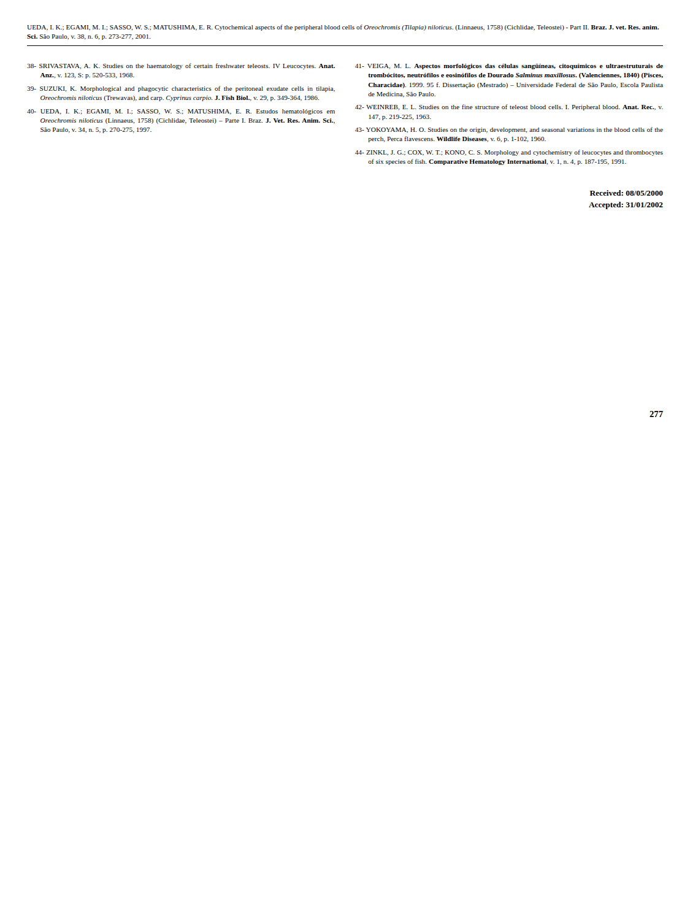UEDA, I. K.; EGAMI, M. I.; SASSO, W. S.; MATUSHIMA, E. R. Cytochemical aspects of the peripheral blood cells of Oreochromis (Tilapia) niloticus. (Linnaeus, 1758) (Cichlidae, Teleostei) - Part II. Braz. J. vet. Res. anim. Sci. São Paulo, v. 38, n. 6, p. 273-277, 2001.
38- SRIVASTAVA, A. K. Studies on the haematology of certain freshwater teleosts. IV Leucocytes. Anat. Anz., v. 123, S: p. 520-533, 1968.
39- SUZUKI, K. Morphological and phagocytic characteristics of the peritoneal exudate cells in tilapia, Oreochromis niloticus (Trewavas), and carp. Cyprinus carpio. J. Fish Biol., v. 29, p. 349-364, 1986.
40- UEDA, I. K.; EGAMI, M. I.; SASSO, W. S.; MATUSHIMA, E. R. Estudos hematológicos em Oreochromis niloticus (Linnaeus, 1758) (Cichlidae, Teleostei) – Parte I. Braz. J. Vet. Res. Anim. Sci., São Paulo, v. 34, n. 5, p. 270-275, 1997.
41- VEIGA, M. L. Aspectos morfológicos das células sangüíneas, citoquímicos e ultraestruturais de trombócitos, neutrófilos e eosinófilos de Dourado Salminus maxillosus. (Valenciennes, 1840) (Pisces, Characidae). 1999. 95 f. Dissertação (Mestrado) – Universidade Federal de São Paulo, Escola Paulista de Medicina, São Paulo.
42- WEINREB, E. L. Studies on the fine structure of teleost blood cells. I. Peripheral blood. Anat. Rec., v. 147, p. 219-225, 1963.
43- YOKOYAMA, H. O. Studies on the origin, development, and seasonal variations in the blood cells of the perch, Perca flavescens. Wildlife Diseases, v. 6, p. 1-102, 1960.
44- ZINKL, J. G.; COX, W. T.; KONO, C. S. Morphology and cytochemistry of leucocytes and thrombocytes of six species of fish. Comparative Hematology International, v. 1, n. 4, p. 187-195, 1991.
Received: 08/05/2000
Accepted: 31/01/2002
277